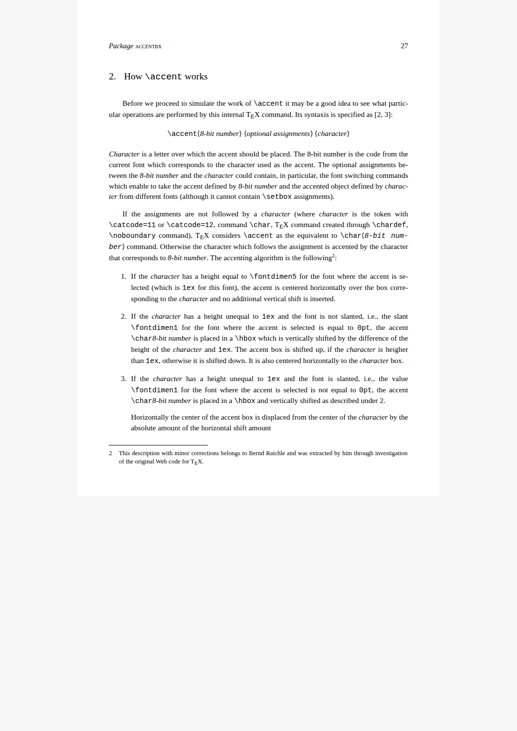Package accentbx 27
2. How \accent works
Before we proceed to simulate the work of \accent it may be a good idea to see what particular operations are performed by this internal Te X command. Its syntaxis is specified as [2, 3]:
\accent⟨8-bit number⟩ ⟨optional assignments⟩ ⟨character⟩
Character is a letter over which the accent should be placed. The 8-bit number is the code from the current font which corresponds to the character used as the accent. The optional assignments between the 8-bit number and the character could contain, in particular, the font switching commands which enable to take the accent defined by 8-bit number and the accented object defined by character from different fonts (although it cannot contain \setbox assignments).
If the assignments are not followed by a character (where character is the token with \catcode=11 or \catcode=12, command \char, Te X command created through \chardef, \noboundary command), Te X considers \accent as the equivalent to \char⟨8-bit number⟩ command. Otherwise the character which follows the assignment is accented by the character that corresponds to 8-bit number. The accenting algorithm is the following2:
If the character has a height equal to \fontdimen5 for the font where the accent is selected (which is 1ex for this font), the accent is centered horizontally over the box corresponding to the character and no additional vertical shift is inserted.
If the character has a height unequal to 1ex and the font is not slanted, i.e., the slant \fontdimen1 for the font where the accent is selected is equal to 0pt, the accent \char8-bit number is placed in a \hbox which is vertically shifted by the difference of the height of the character and 1ex. The accent box is shifted up, if the character is heigher than 1ex, otherwise it is shifted down. It is also centered horizontally to the character box.
If the character has a height unequal to 1ex and the font is slanted, i.e., the value \fontdimen1 for the font where the accent is selected is not equal to 0pt, the accent \char8-bit number is placed in a \hbox and vertically shifted as described under 2.
Horizontally the center of the accent box is displaced from the center of the character by the absolute amount of the horizontal shift amount
2 This description with minor corrections belongs to Bernd Raichle and was extracted by him through investigation of the original Web code for Te X.